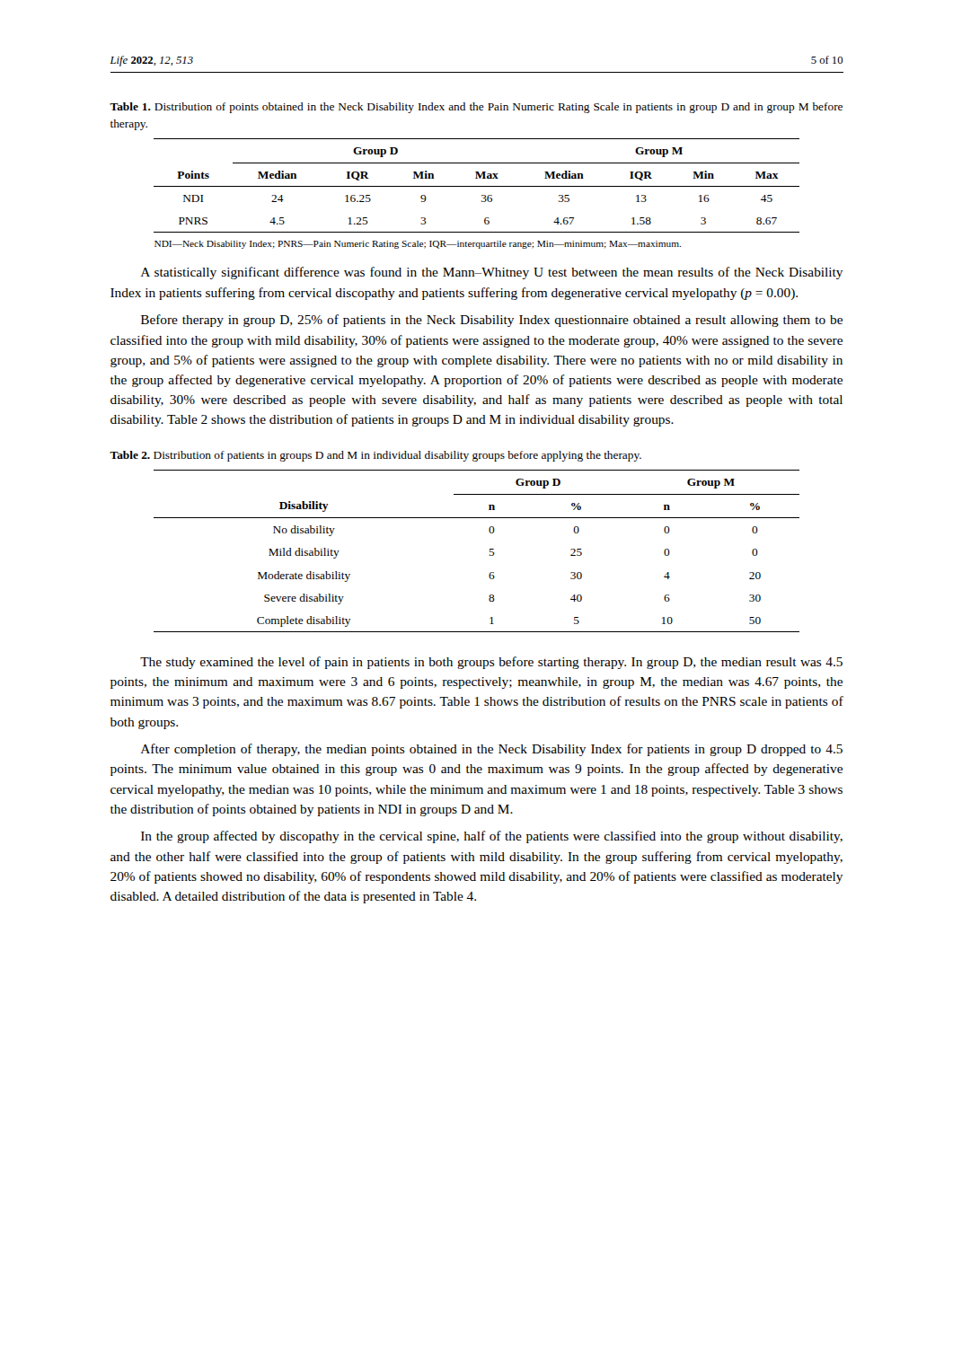Life 2022, 12, 513
5 of 10
Table 1. Distribution of points obtained in the Neck Disability Index and the Pain Numeric Rating Scale in patients in group D and in group M before therapy.
| Points | Group D | Group M |
| --- | --- | --- |
| Median | IQR | Min | Max | Median | IQR | Min | Max |
| NDI | 24 | 16.25 | 9 | 36 | 35 | 13 | 16 | 45 |
| PNRS | 4.5 | 1.25 | 3 | 6 | 4.67 | 1.58 | 3 | 8.67 |
NDI—Neck Disability Index; PNRS—Pain Numeric Rating Scale; IQR—interquartile range; Min—minimum; Max—maximum.
A statistically significant difference was found in the Mann–Whitney U test between the mean results of the Neck Disability Index in patients suffering from cervical discopathy and patients suffering from degenerative cervical myelopathy (p = 0.00).
Before therapy in group D, 25% of patients in the Neck Disability Index questionnaire obtained a result allowing them to be classified into the group with mild disability, 30% of patients were assigned to the moderate group, 40% were assigned to the severe group, and 5% of patients were assigned to the group with complete disability. There were no patients with no or mild disability in the group affected by degenerative cervical myelopathy. A proportion of 20% of patients were described as people with moderate disability, 30% were described as people with severe disability, and half as many patients were described as people with total disability. Table 2 shows the distribution of patients in groups D and M in individual disability groups.
Table 2. Distribution of patients in groups D and M in individual disability groups before applying the therapy.
| | Group D | Group M |
| --- | --- | --- |
| Disability | n | % | n | % |
| No disability | 0 | 0 | 0 | 0 |
| Mild disability | 5 | 25 | 0 | 0 |
| Moderate disability | 6 | 30 | 4 | 20 |
| Severe disability | 8 | 40 | 6 | 30 |
| Complete disability | 1 | 5 | 10 | 50 |
The study examined the level of pain in patients in both groups before starting therapy. In group D, the median result was 4.5 points, the minimum and maximum were 3 and 6 points, respectively; meanwhile, in group M, the median was 4.67 points, the minimum was 3 points, and the maximum was 8.67 points. Table 1 shows the distribution of results on the PNRS scale in patients of both groups.
After completion of therapy, the median points obtained in the Neck Disability Index for patients in group D dropped to 4.5 points. The minimum value obtained in this group was 0 and the maximum was 9 points. In the group affected by degenerative cervical myelopathy, the median was 10 points, while the minimum and maximum were 1 and 18 points, respectively. Table 3 shows the distribution of points obtained by patients in NDI in groups D and M.
In the group affected by discopathy in the cervical spine, half of the patients were classified into the group without disability, and the other half were classified into the group of patients with mild disability. In the group suffering from cervical myelopathy, 20% of patients showed no disability, 60% of respondents showed mild disability, and 20% of patients were classified as moderately disabled. A detailed distribution of the data is presented in Table 4.